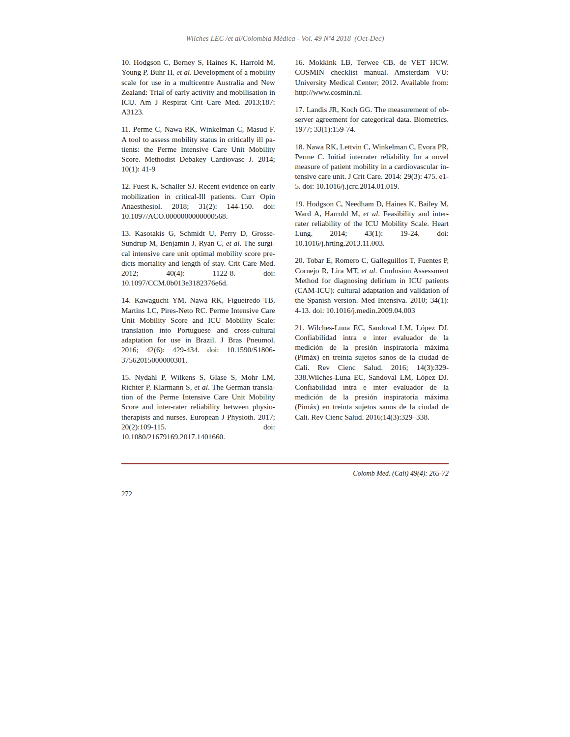Wilches LEC /et al/Colombia Médica - Vol. 49 Nº4 2018 (Oct-Dec)
10. Hodgson C, Berney S, Haines K, Harrold M, Young P, Buhr H, et al. Development of a mobility scale for use in a multicentre Australia and New Zealand: Trial of early activity and mobilisation in ICU. Am J Respirat Crit Care Med. 2013;187: A3123.
11. Perme C, Nawa RK, Winkelman C, Masud F. A tool to assess mobility status in critically ill patients: the Perme Intensive Care Unit Mobility Score. Methodist Debakey Cardiovasc J. 2014; 10(1): 41-9
12. Fuest K, Schaller SJ. Recent evidence on early mobilization in critical-Ill patients. Curr Opin Anaesthesiol. 2018; 31(2): 144-150. doi: 10.1097/ACO.0000000000000568.
13. Kasotakis G, Schmidt U, Perry D, Grosse-Sundrup M, Benjamin J, Ryan C, et al. The surgical intensive care unit optimal mobility score predicts mortality and length of stay. Crit Care Med. 2012; 40(4): 1122-8. doi: 10.1097/CCM.0b013e3182376e6d.
14. Kawaguchi YM, Nawa RK, Figueiredo TB, Martins LC, Pires-Neto RC. Perme Intensive Care Unit Mobility Score and ICU Mobility Scale: translation into Portuguese and cross-cultural adaptation for use in Brazil. J Bras Pneumol. 2016; 42(6): 429-434. doi: 10.1590/S1806-37562015000000301.
15. Nydahl P, Wilkens S, Glase S, Mohr LM, Richter P, Klarmann S, et al. The German translation of the Perme Intensive Care Unit Mobility Score and inter-rater reliability between physiotherapists and nurses. European J Physioth. 2017; 20(2):109-115. doi: 10.1080/21679169.2017.1401660.
16. Mokkink LB, Terwee CB, de VET HCW. COSMIN checklist manual. Amsterdam VU: University Medical Center; 2012. Available from: http://www.cosmin.nl.
17. Landis JR, Koch GG. The measurement of observer agreement for categorical data. Biometrics. 1977; 33(1):159-74.
18. Nawa RK, Lettvin C, Winkelman C, Evora PR, Perme C. Initial interrater reliability for a novel measure of patient mobility in a cardiovascular intensive care unit. J Crit Care. 2014: 29(3): 475. e1-5. doi: 10.1016/j.jcrc.2014.01.019.
19. Hodgson C, Needham D, Haines K, Bailey M, Ward A, Harrold M, et al. Feasibility and inter-rater reliability of the ICU Mobility Scale. Heart Lung. 2014; 43(1): 19-24. doi: 10.1016/j.hrtlng.2013.11.003.
20. Tobar E, Romero C, Galleguillos T, Fuentes P, Cornejo R, Lira MT, et al. Confusion Assessment Method for diagnosing delirium in ICU patients (CAM-ICU): cultural adaptation and validation of the Spanish version. Med Intensiva. 2010; 34(1): 4-13. doi: 10.1016/j.medin.2009.04.003
21. Wilches-Luna EC, Sandoval LM, López DJ. Confiabilidad intra e inter evaluador de la medición de la presión inspiratoria máxima (Pimáx) en treinta sujetos sanos de la ciudad de Cali. Rev Cienc Salud. 2016; 14(3):329-338.Wilches-Luna EC, Sandoval LM, López DJ. Confiabilidad intra e inter evaluador de la medición de la presión inspiratoria máxima (Pimáx) en treinta sujetos sanos de la ciudad de Cali. Rev Cienc Salud. 2016;14(3):329–338.
Colomb Med. (Cali) 49(4): 265-72
272